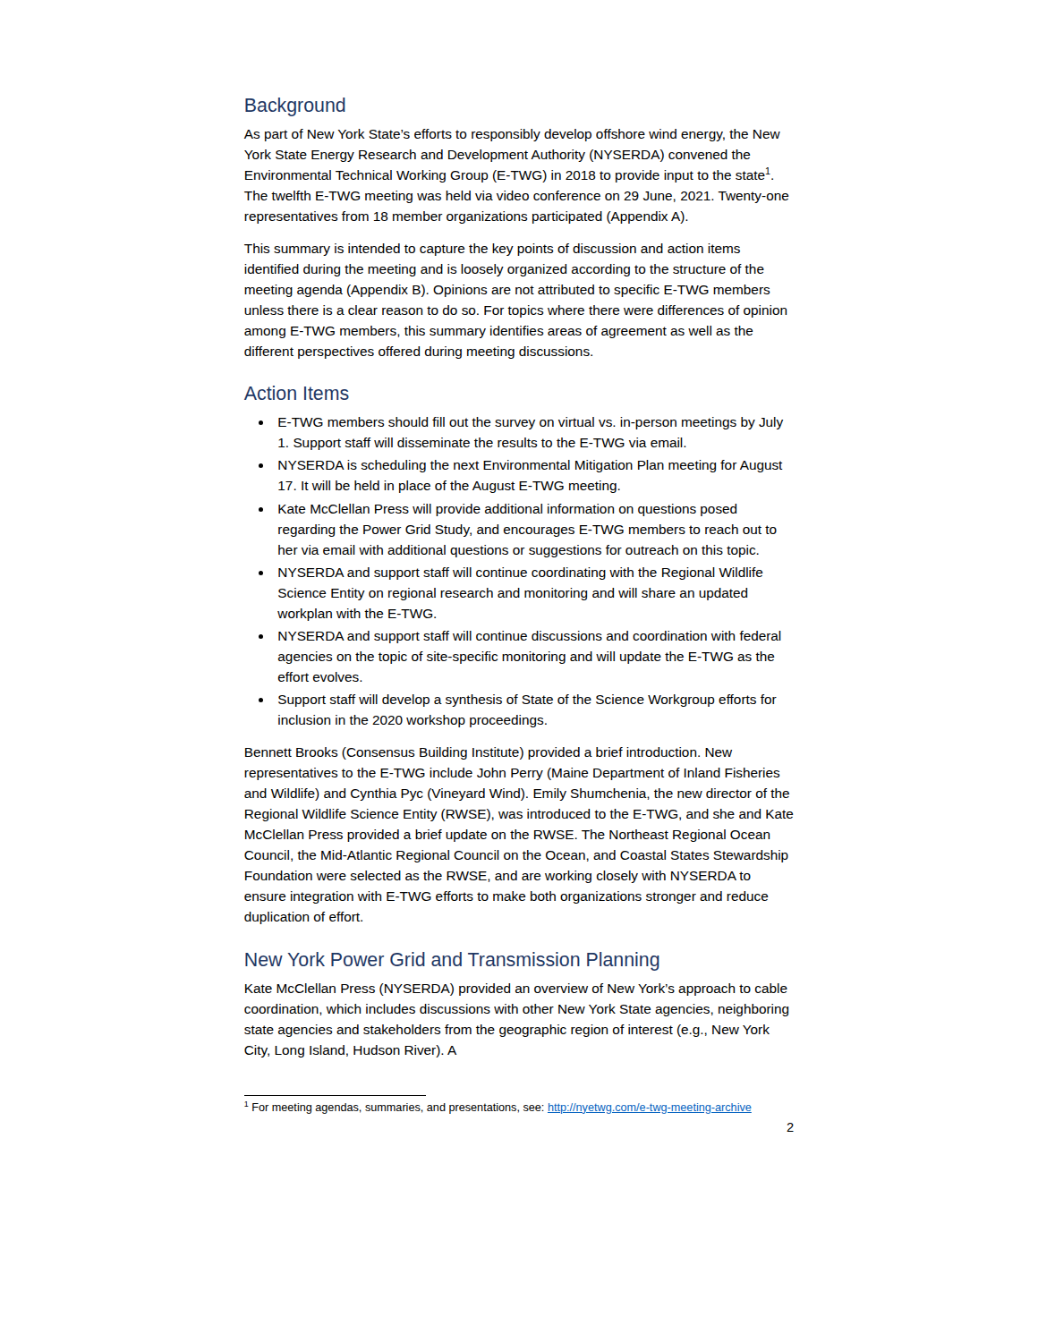Background
As part of New York State’s efforts to responsibly develop offshore wind energy, the New York State Energy Research and Development Authority (NYSERDA) convened the Environmental Technical Working Group (E-TWG) in 2018 to provide input to the state1. The twelfth E-TWG meeting was held via video conference on 29 June, 2021. Twenty-one representatives from 18 member organizations participated (Appendix A).
This summary is intended to capture the key points of discussion and action items identified during the meeting and is loosely organized according to the structure of the meeting agenda (Appendix B). Opinions are not attributed to specific E-TWG members unless there is a clear reason to do so. For topics where there were differences of opinion among E-TWG members, this summary identifies areas of agreement as well as the different perspectives offered during meeting discussions.
Action Items
E-TWG members should fill out the survey on virtual vs. in-person meetings by July 1. Support staff will disseminate the results to the E-TWG via email.
NYSERDA is scheduling the next Environmental Mitigation Plan meeting for August 17. It will be held in place of the August E-TWG meeting.
Kate McClellan Press will provide additional information on questions posed regarding the Power Grid Study, and encourages E-TWG members to reach out to her via email with additional questions or suggestions for outreach on this topic.
NYSERDA and support staff will continue coordinating with the Regional Wildlife Science Entity on regional research and monitoring and will share an updated workplan with the E-TWG.
NYSERDA and support staff will continue discussions and coordination with federal agencies on the topic of site-specific monitoring and will update the E-TWG as the effort evolves.
Support staff will develop a synthesis of State of the Science Workgroup efforts for inclusion in the 2020 workshop proceedings.
Bennett Brooks (Consensus Building Institute) provided a brief introduction. New representatives to the E-TWG include John Perry (Maine Department of Inland Fisheries and Wildlife) and Cynthia Pyc (Vineyard Wind). Emily Shumchenia, the new director of the Regional Wildlife Science Entity (RWSE), was introduced to the E-TWG, and she and Kate McClellan Press provided a brief update on the RWSE. The Northeast Regional Ocean Council, the Mid-Atlantic Regional Council on the Ocean, and Coastal States Stewardship Foundation were selected as the RWSE, and are working closely with NYSERDA to ensure integration with E-TWG efforts to make both organizations stronger and reduce duplication of effort.
New York Power Grid and Transmission Planning
Kate McClellan Press (NYSERDA) provided an overview of New York’s approach to cable coordination, which includes discussions with other New York State agencies, neighboring state agencies and stakeholders from the geographic region of interest (e.g., New York City, Long Island, Hudson River). A
1 For meeting agendas, summaries, and presentations, see: http://nyetwg.com/e-twg-meeting-archive
2